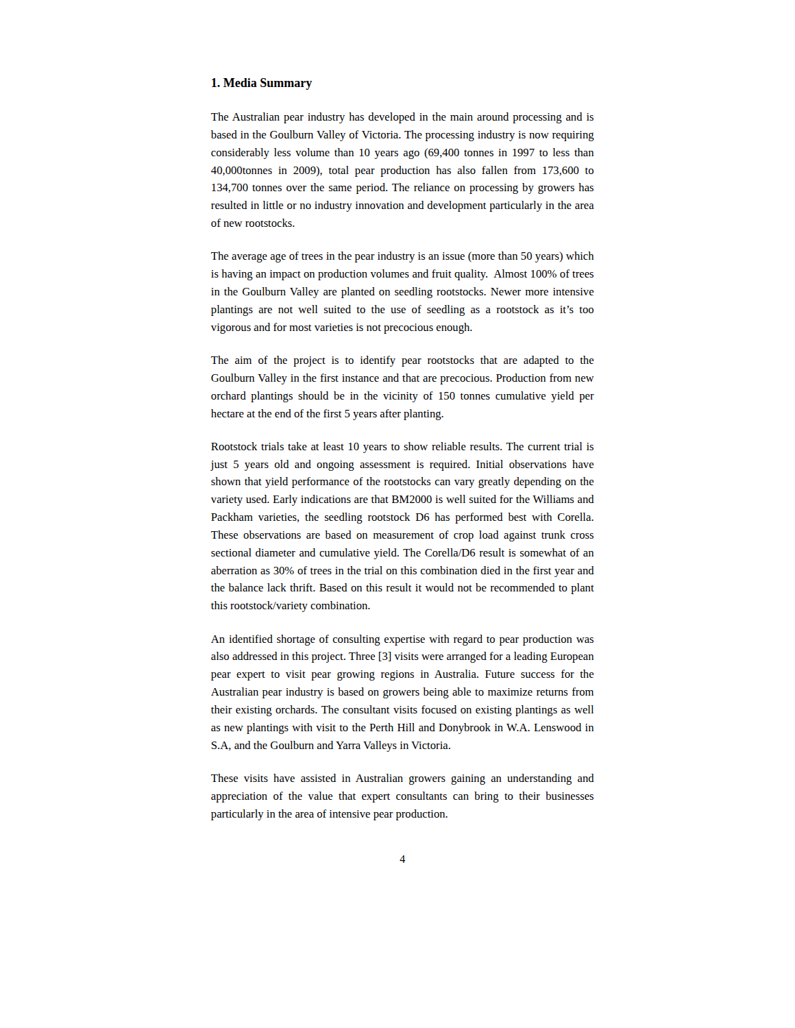1. Media Summary
The Australian pear industry has developed in the main around processing and is based in the Goulburn Valley of Victoria. The processing industry is now requiring considerably less volume than 10 years ago (69,400 tonnes in 1997 to less than 40,000tonnes in 2009), total pear production has also fallen from 173,600 to 134,700 tonnes over the same period. The reliance on processing by growers has resulted in little or no industry innovation and development particularly in the area of new rootstocks.
The average age of trees in the pear industry is an issue (more than 50 years) which is having an impact on production volumes and fruit quality. Almost 100% of trees in the Goulburn Valley are planted on seedling rootstocks. Newer more intensive plantings are not well suited to the use of seedling as a rootstock as it’s too vigorous and for most varieties is not precocious enough.
The aim of the project is to identify pear rootstocks that are adapted to the Goulburn Valley in the first instance and that are precocious. Production from new orchard plantings should be in the vicinity of 150 tonnes cumulative yield per hectare at the end of the first 5 years after planting.
Rootstock trials take at least 10 years to show reliable results. The current trial is just 5 years old and ongoing assessment is required. Initial observations have shown that yield performance of the rootstocks can vary greatly depending on the variety used. Early indications are that BM2000 is well suited for the Williams and Packham varieties, the seedling rootstock D6 has performed best with Corella. These observations are based on measurement of crop load against trunk cross sectional diameter and cumulative yield. The Corella/D6 result is somewhat of an aberration as 30% of trees in the trial on this combination died in the first year and the balance lack thrift. Based on this result it would not be recommended to plant this rootstock/variety combination.
An identified shortage of consulting expertise with regard to pear production was also addressed in this project. Three [3] visits were arranged for a leading European pear expert to visit pear growing regions in Australia. Future success for the Australian pear industry is based on growers being able to maximize returns from their existing orchards. The consultant visits focused on existing plantings as well as new plantings with visit to the Perth Hill and Donybrook in W.A. Lenswood in S.A, and the Goulburn and Yarra Valleys in Victoria.
These visits have assisted in Australian growers gaining an understanding and appreciation of the value that expert consultants can bring to their businesses particularly in the area of intensive pear production.
4